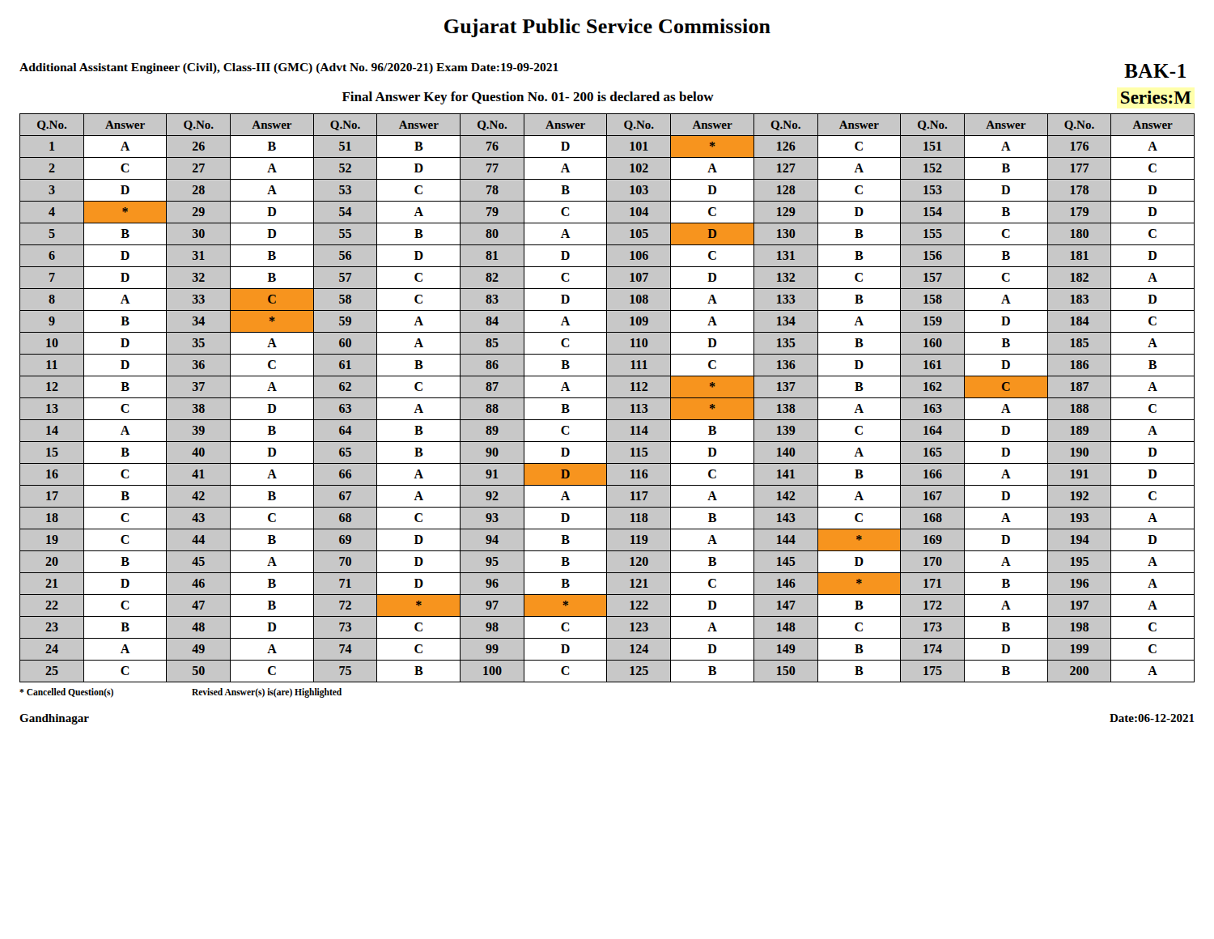Gujarat Public Service Commission
Additional Assistant Engineer (Civil), Class-III (GMC) (Advt No. 96/2020-21) Exam Date:19-09-2021
Final Answer Key for Question No. 01- 200 is declared as below
BAK-1
Series:M
| Q.No. | Answer | Q.No. | Answer | Q.No. | Answer | Q.No. | Answer | Q.No. | Answer | Q.No. | Answer | Q.No. | Answer | Q.No. | Answer |
| --- | --- | --- | --- | --- | --- | --- | --- | --- | --- | --- | --- | --- | --- | --- | --- |
| 1 | A | 26 | B | 51 | B | 76 | D | 101 | * | 126 | C | 151 | A | 176 | A |
| 2 | C | 27 | A | 52 | D | 77 | A | 102 | A | 127 | A | 152 | B | 177 | C |
| 3 | D | 28 | A | 53 | C | 78 | B | 103 | D | 128 | C | 153 | D | 178 | D |
| 4 | * | 29 | D | 54 | A | 79 | C | 104 | C | 129 | D | 154 | B | 179 | D |
| 5 | B | 30 | D | 55 | B | 80 | A | 105 | D | 130 | B | 155 | C | 180 | C |
| 6 | D | 31 | B | 56 | D | 81 | D | 106 | C | 131 | B | 156 | B | 181 | D |
| 7 | D | 32 | B | 57 | C | 82 | C | 107 | D | 132 | C | 157 | C | 182 | A |
| 8 | A | 33 | C | 58 | C | 83 | D | 108 | A | 133 | B | 158 | A | 183 | D |
| 9 | B | 34 | * | 59 | A | 84 | A | 109 | A | 134 | A | 159 | D | 184 | C |
| 10 | D | 35 | A | 60 | A | 85 | C | 110 | D | 135 | B | 160 | B | 185 | A |
| 11 | D | 36 | C | 61 | B | 86 | B | 111 | C | 136 | D | 161 | D | 186 | B |
| 12 | B | 37 | A | 62 | C | 87 | A | 112 | * | 137 | B | 162 | C | 187 | A |
| 13 | C | 38 | D | 63 | A | 88 | B | 113 | * | 138 | A | 163 | A | 188 | C |
| 14 | A | 39 | B | 64 | B | 89 | C | 114 | B | 139 | C | 164 | D | 189 | A |
| 15 | B | 40 | D | 65 | B | 90 | D | 115 | D | 140 | A | 165 | D | 190 | D |
| 16 | C | 41 | A | 66 | A | 91 | D | 116 | C | 141 | B | 166 | A | 191 | D |
| 17 | B | 42 | B | 67 | A | 92 | A | 117 | A | 142 | A | 167 | D | 192 | C |
| 18 | C | 43 | C | 68 | C | 93 | D | 118 | B | 143 | C | 168 | A | 193 | A |
| 19 | C | 44 | B | 69 | D | 94 | B | 119 | A | 144 | * | 169 | D | 194 | D |
| 20 | B | 45 | A | 70 | D | 95 | B | 120 | B | 145 | D | 170 | A | 195 | A |
| 21 | D | 46 | B | 71 | D | 96 | B | 121 | C | 146 | * | 171 | B | 196 | A |
| 22 | C | 47 | B | 72 | * | 97 | * | 122 | D | 147 | B | 172 | A | 197 | A |
| 23 | B | 48 | D | 73 | C | 98 | C | 123 | A | 148 | C | 173 | B | 198 | C |
| 24 | A | 49 | A | 74 | C | 99 | D | 124 | D | 149 | B | 174 | D | 199 | C |
| 25 | C | 50 | C | 75 | B | 100 | C | 125 | B | 150 | B | 175 | B | 200 | A |
* Cancelled Question(s) Revised Answer(s) is(are) Highlighted
Gandhinagar
Date:06-12-2021